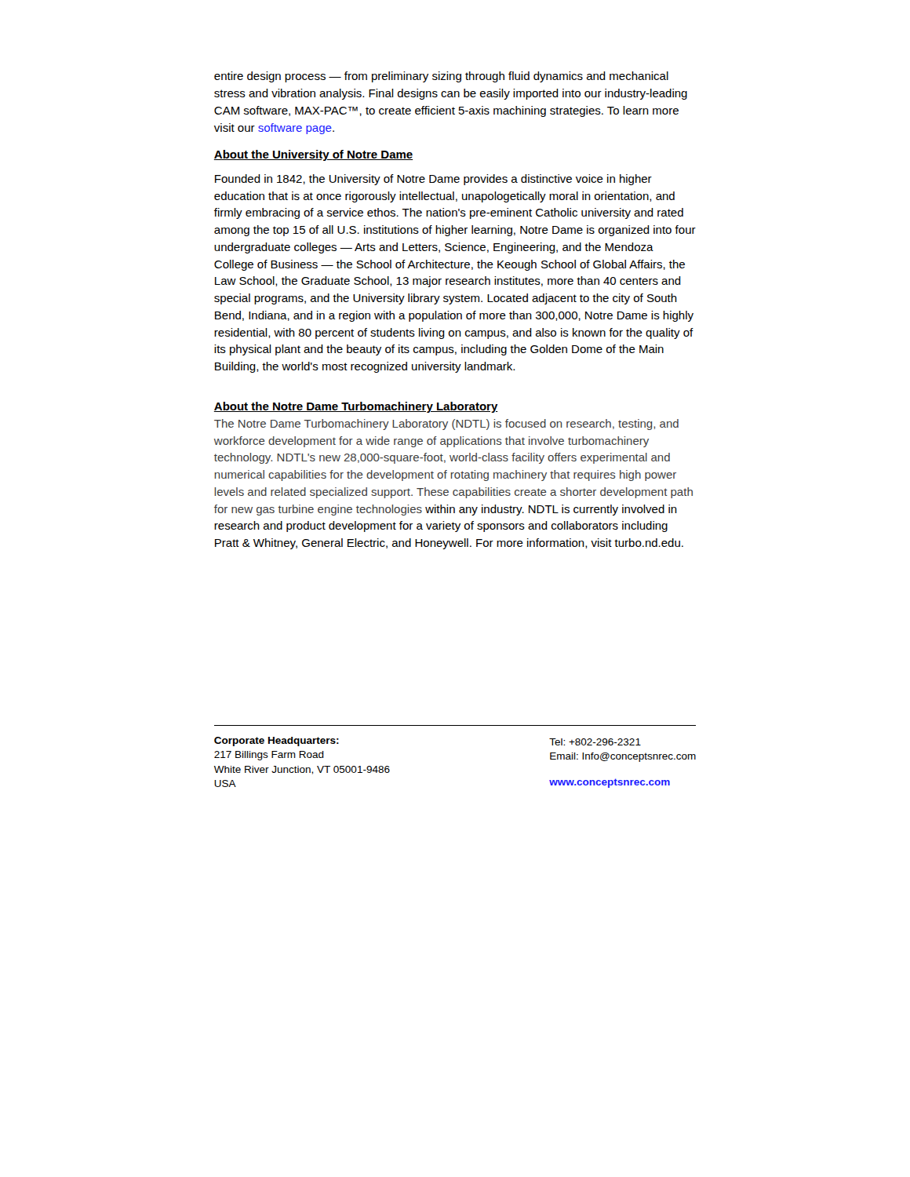entire design process — from preliminary sizing through fluid dynamics and mechanical stress and vibration analysis. Final designs can be easily imported into our industry-leading CAM software, MAX-PAC™, to create efficient 5-axis machining strategies. To learn more visit our software page.
About the University of Notre Dame
Founded in 1842, the University of Notre Dame provides a distinctive voice in higher education that is at once rigorously intellectual, unapologetically moral in orientation, and firmly embracing of a service ethos. The nation's pre-eminent Catholic university and rated among the top 15 of all U.S. institutions of higher learning, Notre Dame is organized into four undergraduate colleges — Arts and Letters, Science, Engineering, and the Mendoza College of Business — the School of Architecture, the Keough School of Global Affairs, the Law School, the Graduate School, 13 major research institutes, more than 40 centers and special programs, and the University library system. Located adjacent to the city of South Bend, Indiana, and in a region with a population of more than 300,000, Notre Dame is highly residential, with 80 percent of students living on campus, and also is known for the quality of its physical plant and the beauty of its campus, including the Golden Dome of the Main Building, the world's most recognized university landmark.
About the Notre Dame Turbomachinery Laboratory
The Notre Dame Turbomachinery Laboratory (NDTL) is focused on research, testing, and workforce development for a wide range of applications that involve turbomachinery technology. NDTL's new 28,000-square-foot, world-class facility offers experimental and numerical capabilities for the development of rotating machinery that requires high power levels and related specialized support. These capabilities create a shorter development path for new gas turbine engine technologies within any industry. NDTL is currently involved in research and product development for a variety of sponsors and collaborators including Pratt & Whitney, General Electric, and Honeywell. For more information, visit turbo.nd.edu.
Corporate Headquarters:
217 Billings Farm Road
White River Junction, VT 05001-9486
USA
Tel: +802-296-2321
Email: Info@conceptsnrec.com
www.conceptsnrec.com